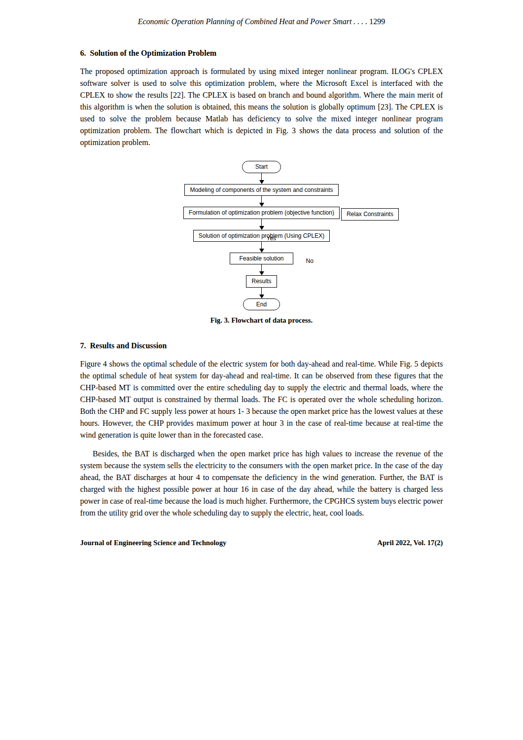Economic Operation Planning of Combined Heat and Power Smart . . . . 1299
6. Solution of the Optimization Problem
The proposed optimization approach is formulated by using mixed integer nonlinear program. ILOG's CPLEX software solver is used to solve this optimization problem, where the Microsoft Excel is interfaced with the CPLEX to show the results [22]. The CPLEX is based on branch and bound algorithm. Where the main merit of this algorithm is when the solution is obtained, this means the solution is globally optimum [23]. The CPLEX is used to solve the problem because Matlab has deficiency to solve the mixed integer nonlinear program optimization problem. The flowchart which is depicted in Fig. 3 shows the data process and solution of the optimization problem.
Start
Modeling of components of the system and constraints
Formulation of optimization problem (objective function)
Solution of optimization problem (Using CPLEX)
Feasible solution
Results
End
Relax Constraints
Yes
No
Fig. 3. Flowchart of data process.
7. Results and Discussion
Figure 4 shows the optimal schedule of the electric system for both day-ahead and real-time. While Fig. 5 depicts the optimal schedule of heat system for day-ahead and real-time. It can be observed from these figures that the CHP-based MT is committed over the entire scheduling day to supply the electric and thermal loads, where the CHP-based MT output is constrained by thermal loads. The FC is operated over the whole scheduling horizon. Both the CHP and FC supply less power at hours 1- 3 because the open market price has the lowest values at these hours. However, the CHP provides maximum power at hour 3 in the case of real-time because at real-time the wind generation is quite lower than in the forecasted case.
Besides, the BAT is discharged when the open market price has high values to increase the revenue of the system because the system sells the electricity to the consumers with the open market price. In the case of the day ahead, the BAT discharges at hour 4 to compensate the deficiency in the wind generation. Further, the BAT is charged with the highest possible power at hour 16 in case of the day ahead, while the battery is charged less power in case of real-time because the load is much higher. Furthermore, the CPGHCS system buys electric power from the utility grid over the whole scheduling day to supply the electric, heat, cool loads.
Journal of Engineering Science and Technology April 2022, Vol. 17(2)